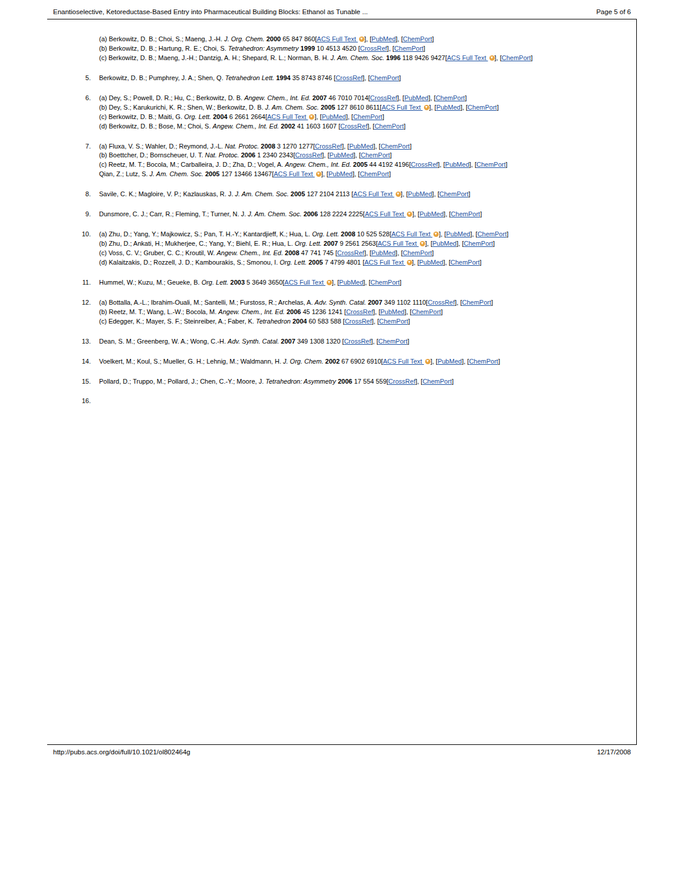Enantioselective, Ketoreductase-Based Entry into Pharmaceutical Building Blocks: Ethanol as Tunable ...
Page 5 of 6
(a) Berkowitz, D. B.; Choi, S.; Maeng, J.-H. J. Org. Chem. 2000 65 847 860[ACS Full Text ], [PubMed], [ChemPort] (b) Berkowitz, D. B.; Hartung, R. E.; Choi, S. Tetrahedron: Asymmetry 1999 10 4513 4520 [CrossRef], [ChemPort] (c) Berkowitz, D. B.; Maeng, J.-H.; Dantzig, A. H.; Shepard, R. L.; Norman, B. H. J. Am. Chem. Soc. 1996 118 9426 9427[ACS Full Text ], [ChemPort]
5. Berkowitz, D. B.; Pumphrey, J. A.; Shen, Q. Tetrahedron Lett. 1994 35 8743 8746 [CrossRef], [ChemPort]
6. (a) Dey, S.; Powell, D. R.; Hu, C.; Berkowitz, D. B. Angew. Chem., Int. Ed. 2007 46 7010 7014[CrossRef], [PubMed], [ChemPort] (b) Dey, S.; Karukurichi, K. R.; Shen, W.; Berkowitz, D. B. J. Am. Chem. Soc. 2005 127 8610 8611[ACS Full Text ], [PubMed], [ChemPort] (c) Berkowitz, D. B.; Maiti, G. Org. Lett. 2004 6 2661 2664[ACS Full Text ], [PubMed], [ChemPort] (d) Berkowitz, D. B.; Bose, M.; Choi, S. Angew. Chem., Int. Ed. 2002 41 1603 1607 [CrossRef], [ChemPort]
7. (a) Fluxa, V. S.; Wahler, D.; Reymond, J.-L. Nat. Protoc. 2008 3 1270 1277[CrossRef], [PubMed], [ChemPort] (b) Boettcher, D.; Bornscheuer, U. T. Nat. Protoc. 2006 1 2340 2343[CrossRef], [PubMed], [ChemPort] (c) Reetz, M. T.; Bocola, M.; Carballeira, J. D.; Zha, D.; Vogel, A. Angew. Chem., Int. Ed. 2005 44 4192 4196[CrossRef], [PubMed], [ChemPort] Qian, Z.; Lutz, S. J. Am. Chem. Soc. 2005 127 13466 13467[ACS Full Text ], [PubMed], [ChemPort]
8. Savile, C. K.; Magloire, V. P.; Kazlauskas, R. J. J. Am. Chem. Soc. 2005 127 2104 2113 [ACS Full Text ], [PubMed], [ChemPort]
9. Dunsmore, C. J.; Carr, R.; Fleming, T.; Turner, N. J. J. Am. Chem. Soc. 2006 128 2224 2225[ACS Full Text ], [PubMed], [ChemPort]
10. (a) Zhu, D.; Yang, Y.; Majkowicz, S.; Pan, T. H.-Y.; Kantardjieff, K.; Hua, L. Org. Lett. 2008 10 525 528[ACS Full Text ], [PubMed], [ChemPort] (b) Zhu, D.; Ankati, H.; Mukherjee, C.; Yang, Y.; Biehl, E. R.; Hua, L. Org. Lett. 2007 9 2561 2563[ACS Full Text ], [PubMed], [ChemPort] (c) Voss, C. V.; Gruber, C. C.; Kroutil, W. Angew. Chem., Int. Ed. 2008 47 741 745 [CrossRef], [PubMed], [ChemPort] (d) Kalaitzakis, D.; Rozzell, J. D.; Kambourakis, S.; Smonou, I. Org. Lett. 2005 7 4799 4801 [ACS Full Text ], [PubMed], [ChemPort]
11. Hummel, W.; Kuzu, M.; Geueke, B. Org. Lett. 2003 5 3649 3650[ACS Full Text ], [PubMed], [ChemPort]
12. (a) Bottalla, A.-L.; Ibrahim-Ouali, M.; Santelli, M.; Furstoss, R.; Archelas, A. Adv. Synth. Catal. 2007 349 1102 1110[CrossRef], [ChemPort] (b) Reetz, M. T.; Wang, L.-W.; Bocola, M. Angew. Chem., Int. Ed. 2006 45 1236 1241 [CrossRef], [PubMed], [ChemPort] (c) Edegger, K.; Mayer, S. F.; Steinreiber, A.; Faber, K. Tetrahedron 2004 60 583 588 [CrossRef], [ChemPort]
13. Dean, S. M.; Greenberg, W. A.; Wong, C.-H. Adv. Synth. Catal. 2007 349 1308 1320 [CrossRef], [ChemPort]
14. Voelkert, M.; Koul, S.; Mueller, G. H.; Lehnig, M.; Waldmann, H. J. Org. Chem. 2002 67 6902 6910[ACS Full Text ], [PubMed], [ChemPort]
15. Pollard, D.; Truppo, M.; Pollard, J.; Chen, C.-Y.; Moore, J. Tetrahedron: Asymmetry 2006 17 554 559[CrossRef], [ChemPort]
16.
http://pubs.acs.org/doi/full/10.1021/ol802464g 12/17/2008